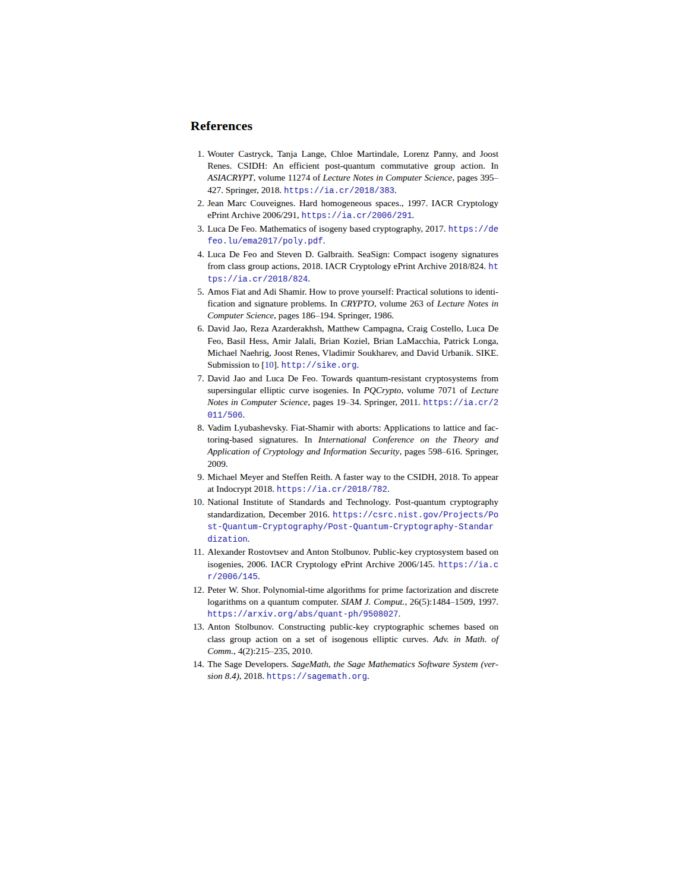References
Wouter Castryck, Tanja Lange, Chloe Martindale, Lorenz Panny, and Joost Renes. CSIDH: An efficient post-quantum commutative group action. In ASIACRYPT, volume 11274 of Lecture Notes in Computer Science, pages 395–427. Springer, 2018. https://ia.cr/2018/383.
Jean Marc Couveignes. Hard homogeneous spaces., 1997. IACR Cryptology ePrint Archive 2006/291, https://ia.cr/2006/291.
Luca De Feo. Mathematics of isogeny based cryptography, 2017. https://defeo.lu/ema2017/poly.pdf.
Luca De Feo and Steven D. Galbraith. SeaSign: Compact isogeny signatures from class group actions, 2018. IACR Cryptology ePrint Archive 2018/824. https://ia.cr/2018/824.
Amos Fiat and Adi Shamir. How to prove yourself: Practical solutions to identification and signature problems. In CRYPTO, volume 263 of Lecture Notes in Computer Science, pages 186–194. Springer, 1986.
David Jao, Reza Azarderakhsh, Matthew Campagna, Craig Costello, Luca De Feo, Basil Hess, Amir Jalali, Brian Koziel, Brian LaMacchia, Patrick Longa, Michael Naehrig, Joost Renes, Vladimir Soukharev, and David Urbanik. SIKE. Submission to [10]. http://sike.org.
David Jao and Luca De Feo. Towards quantum-resistant cryptosystems from supersingular elliptic curve isogenies. In PQCrypto, volume 7071 of Lecture Notes in Computer Science, pages 19–34. Springer, 2011. https://ia.cr/2011/506.
Vadim Lyubashevsky. Fiat-Shamir with aborts: Applications to lattice and factoring-based signatures. In International Conference on the Theory and Application of Cryptology and Information Security, pages 598–616. Springer, 2009.
Michael Meyer and Steffen Reith. A faster way to the CSIDH, 2018. To appear at Indocrypt 2018. https://ia.cr/2018/782.
National Institute of Standards and Technology. Post-quantum cryptography standardization, December 2016. https://csrc.nist.gov/Projects/Post-Quantum-Cryptography/Post-Quantum-Cryptography-Standardization.
Alexander Rostovtsev and Anton Stolbunov. Public-key cryptosystem based on isogenies, 2006. IACR Cryptology ePrint Archive 2006/145. https://ia.cr/2006/145.
Peter W. Shor. Polynomial-time algorithms for prime factorization and discrete logarithms on a quantum computer. SIAM J. Comput., 26(5):1484–1509, 1997. https://arxiv.org/abs/quant-ph/9508027.
Anton Stolbunov. Constructing public-key cryptographic schemes based on class group action on a set of isogenous elliptic curves. Adv. in Math. of Comm., 4(2):215–235, 2010.
The Sage Developers. SageMath, the Sage Mathematics Software System (version 8.4), 2018. https://sagemath.org.